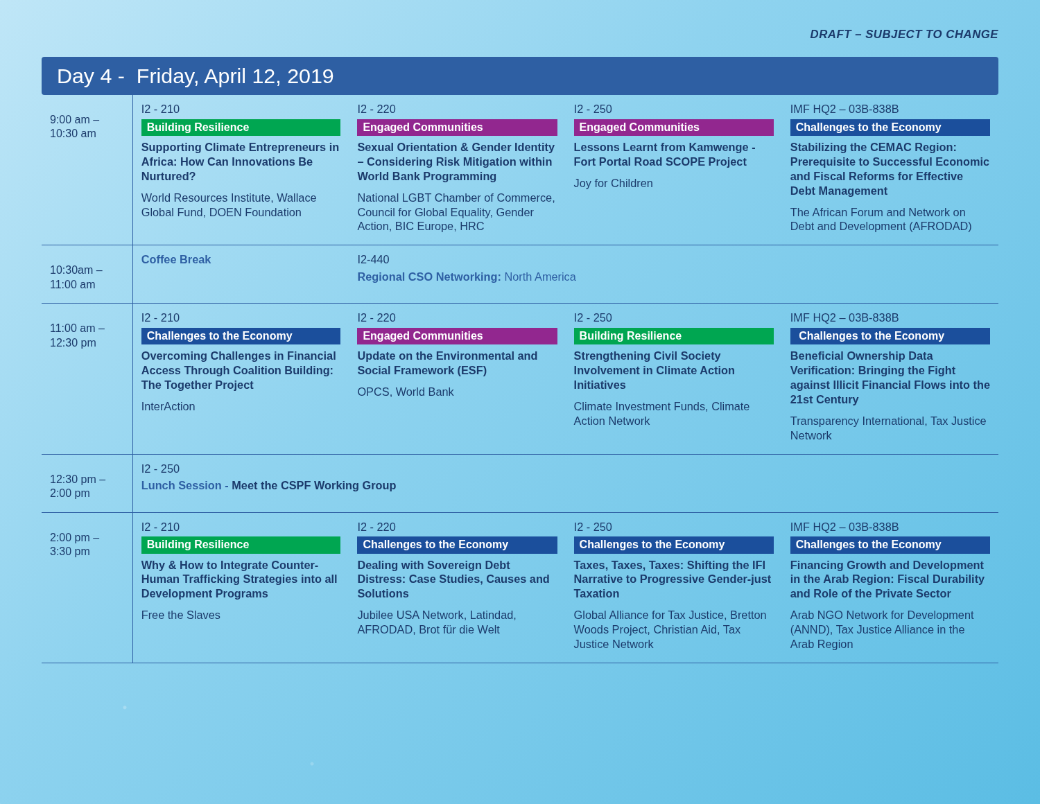DRAFT – SUBJECT TO CHANGE
Day 4 - Friday, April 12, 2019
| 9:00 am – 10:30 am | I2 - 210 Building Resilience Supporting Climate Entrepreneurs in Africa: How Can Innovations Be Nurtured? World Resources Institute, Wallace Global Fund, DOEN Foundation | I2 - 220 Engaged Communities Sexual Orientation & Gender Identity – Considering Risk Mitigation within World Bank Programming National LGBT Chamber of Commerce, Council for Global Equality, Gender Action, BIC Europe, HRC | I2 - 250 Engaged Communities Lessons Learnt from Kamwenge - Fort Portal Road SCOPE Project Joy for Children | IMF HQ2 – 03B-838B Challenges to the Economy Stabilizing the CEMAC Region: Prerequisite to Successful Economic and Fiscal Reforms for Effective Debt Management The African Forum and Network on Debt and Development (AFRODAD) |
| 10:30am – 11:00 am | Coffee Break | I2-440 Regional CSO Networking: North America |
| 11:00 am – 12:30 pm | I2 - 210 Challenges to the Economy Overcoming Challenges in Financial Access Through Coalition Building: The Together Project InterAction | I2 - 220 Engaged Communities Update on the Environmental and Social Framework (ESF) OPCS, World Bank | I2 - 250 Building Resilience Strengthening Civil Society Involvement in Climate Action Initiatives Climate Investment Funds, Climate Action Network | IMF HQ2 – 03B-838B Challenges to the Economy Beneficial Ownership Data Verification: Bringing the Fight against Illicit Financial Flows into the 21st Century Transparency International, Tax Justice Network |
| 12:30 pm – 2:00 pm | I2 - 250 Lunch Session - Meet the CSPF Working Group |
| 2:00 pm – 3:30 pm | I2 - 210 Building Resilience Why & How to Integrate Counter-Human Trafficking Strategies into all Development Programs Free the Slaves | I2 - 220 Challenges to the Economy Dealing with Sovereign Debt Distress: Case Studies, Causes and Solutions Jubilee USA Network, Latindad, AFRODAD, Brot für die Welt | I2 - 250 Challenges to the Economy Taxes, Taxes, Taxes: Shifting the IFI Narrative to Progressive Gender-just Taxation Global Alliance for Tax Justice, Bretton Woods Project, Christian Aid, Tax Justice Network | IMF HQ2 – 03B-838B Challenges to the Economy Financing Growth and Development in the Arab Region: Fiscal Durability and Role of the Private Sector Arab NGO Network for Development (ANND), Tax Justice Alliance in the Arab Region |